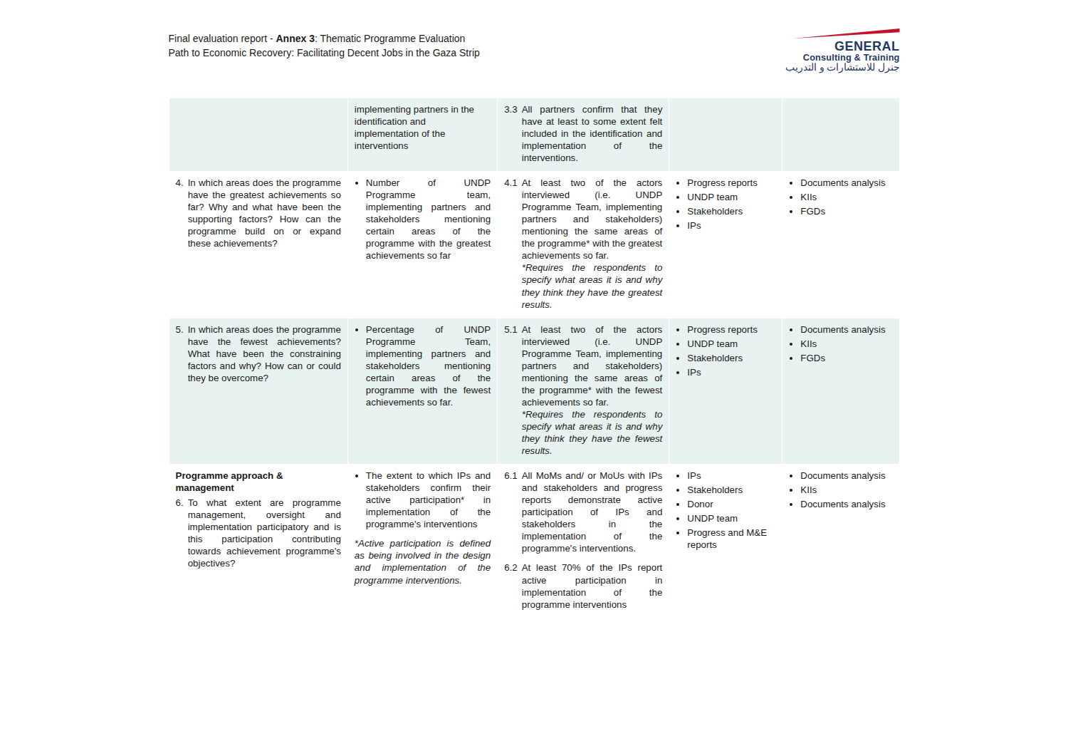Final evaluation report - Annex 3: Thematic Programme Evaluation
Path to Economic Recovery: Facilitating Decent Jobs in the Gaza Strip
GENERAL
Consulting & Training
جنرل للاستشارات و التدريب
| | implementing partners in the identification and implementation of the interventions | 3.3 All partners confirm that they have at least to some extent felt included in the identification and implementation of the interventions. | | |
| 4. In which areas does the programme have the greatest achievements so far? Why and what have been the supporting factors? How can the programme build on or expand these achievements? | Number of UNDP Programme team, implementing partners and stakeholders mentioning certain areas of the programme with the greatest achievements so far | 4.1 At least two of the actors interviewed (i.e. UNDP Programme Team, implementing partners and stakeholders) mentioning the same areas of the programme* with the greatest achievements so far. *Requires the respondents to specify what areas it is and why they think they have the greatest results. | Progress reports UNDP team Stakeholders IPs | Documents analysis KIIs FGDs |
| 5. In which areas does the programme have the fewest achievements? What have been the constraining factors and why? How can or could they be overcome? | Percentage of UNDP Programme Team, implementing partners and stakeholders mentioning certain areas of the programme with the fewest achievements so far. | 5.1 At least two of the actors interviewed (i.e. UNDP Programme Team, implementing partners and stakeholders) mentioning the same areas of the programme* with the fewest achievements so far. *Requires the respondents to specify what areas it is and why they think they have the fewest results. | Progress reports UNDP team Stakeholders IPs | Documents analysis KIIs FGDs |
| Programme approach & management 6. To what extent are programme management, oversight and implementation participatory and is this participation contributing towards achievement programme's objectives? | The extent to which IPs and stakeholders confirm their active participation* in implementation of the programme's interventions *Active participation is defined as being involved in the design and implementation of the programme interventions. | 6.1 All MoMs and/ or MoUs with IPs and stakeholders and progress reports demonstrate active participation of IPs and stakeholders in the implementation of the programme's interventions. 6.2 At least 70% of the IPs report active participation in implementation of the programme interventions | IPs Stakeholders Donor UNDP team Progress and M&E reports | Documents analysis KIIs Documents analysis |